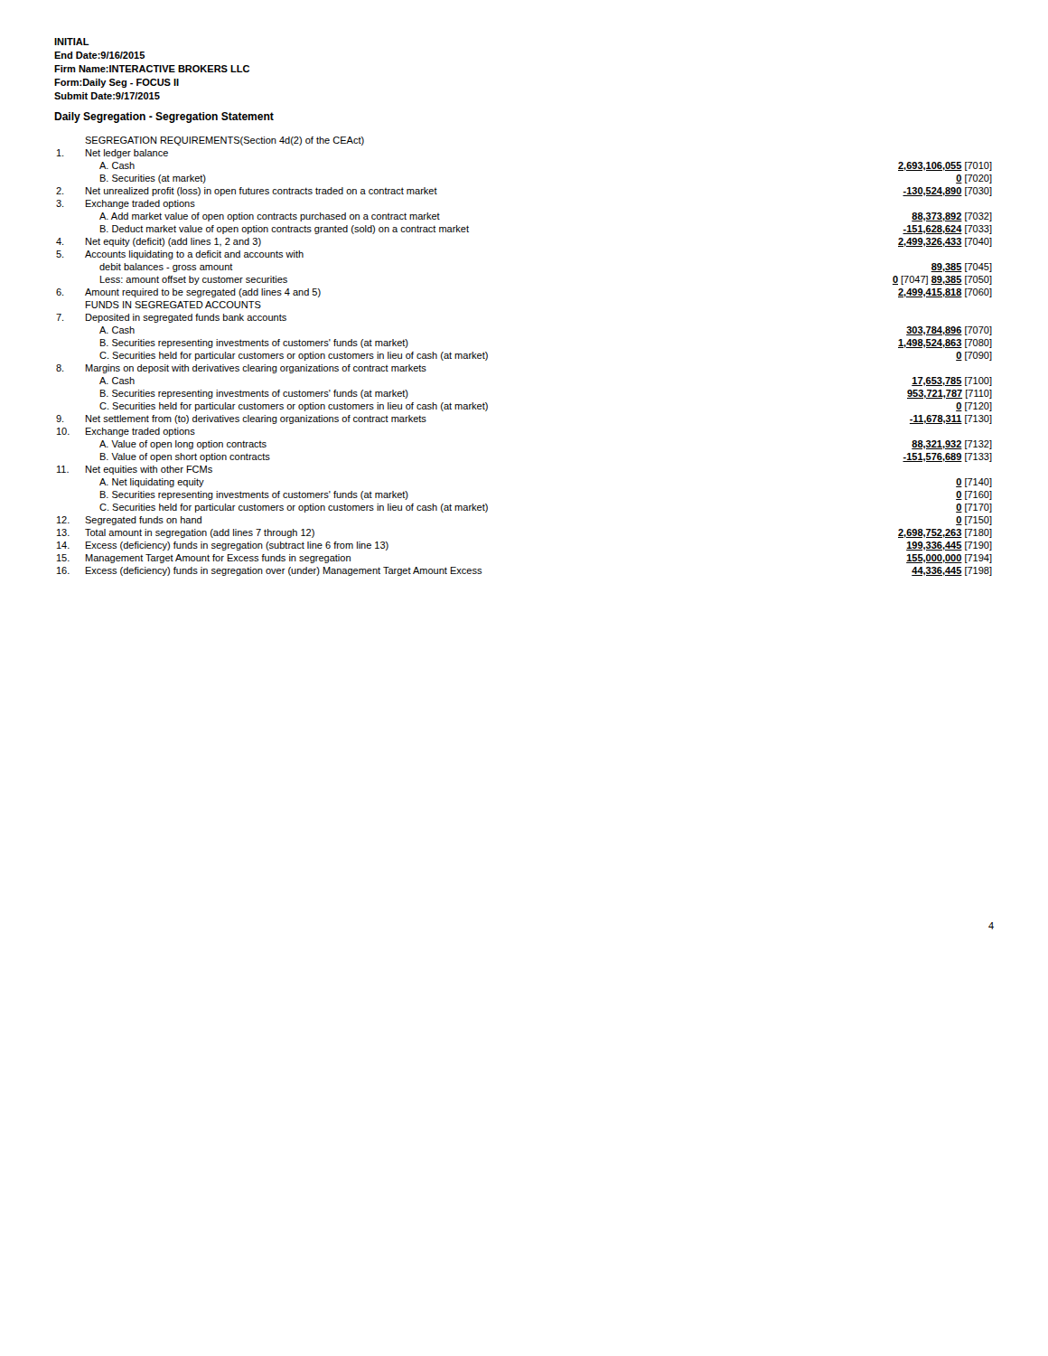INITIAL
End Date:9/16/2015
Firm Name:INTERACTIVE BROKERS LLC
Form:Daily Seg - FOCUS II
Submit Date:9/17/2015
Daily Segregation - Segregation Statement
| | SEGREGATION REQUIREMENTS(Section 4d(2) of the CEAct) | |
| 1. | Net ledger balance | |
| | A. Cash | 2,693,106,055 [7010] |
| | B. Securities (at market) | 0 [7020] |
| 2. | Net unrealized profit (loss) in open futures contracts traded on a contract market | -130,524,890 [7030] |
| 3. | Exchange traded options | |
| | A. Add market value of open option contracts purchased on a contract market | 88,373,892 [7032] |
| | B. Deduct market value of open option contracts granted (sold) on a contract market | -151,628,624 [7033] |
| 4. | Net equity (deficit) (add lines 1, 2 and 3) | 2,499,326,433 [7040] |
| 5. | Accounts liquidating to a deficit and accounts with | |
| | debit balances - gross amount | 89,385 [7045] |
| | Less: amount offset by customer securities | 0 [7047] 89,385 [7050] |
| 6. | Amount required to be segregated (add lines 4 and 5) | 2,499,415,818 [7060] |
| | FUNDS IN SEGREGATED ACCOUNTS | |
| 7. | Deposited in segregated funds bank accounts | |
| | A. Cash | 303,784,896 [7070] |
| | B. Securities representing investments of customers' funds (at market) | 1,498,524,863 [7080] |
| | C. Securities held for particular customers or option customers in lieu of cash (at market) | 0 [7090] |
| 8. | Margins on deposit with derivatives clearing organizations of contract markets | |
| | A. Cash | 17,653,785 [7100] |
| | B. Securities representing investments of customers' funds (at market) | 953,721,787 [7110] |
| | C. Securities held for particular customers or option customers in lieu of cash (at market) | 0 [7120] |
| 9. | Net settlement from (to) derivatives clearing organizations of contract markets | -11,678,311 [7130] |
| 10. | Exchange traded options | |
| | A. Value of open long option contracts | 88,321,932 [7132] |
| | B. Value of open short option contracts | -151,576,689 [7133] |
| 11. | Net equities with other FCMs | |
| | A. Net liquidating equity | 0 [7140] |
| | B. Securities representing investments of customers' funds (at market) | 0 [7160] |
| | C. Securities held for particular customers or option customers in lieu of cash (at market) | 0 [7170] |
| 12. | Segregated funds on hand | 0 [7150] |
| 13. | Total amount in segregation (add lines 7 through 12) | 2,698,752,263 [7180] |
| 14. | Excess (deficiency) funds in segregation (subtract line 6 from line 13) | 199,336,445 [7190] |
| 15. | Management Target Amount for Excess funds in segregation | 155,000,000 [7194] |
| 16. | Excess (deficiency) funds in segregation over (under) Management Target Amount Excess | 44,336,445 [7198] |
4